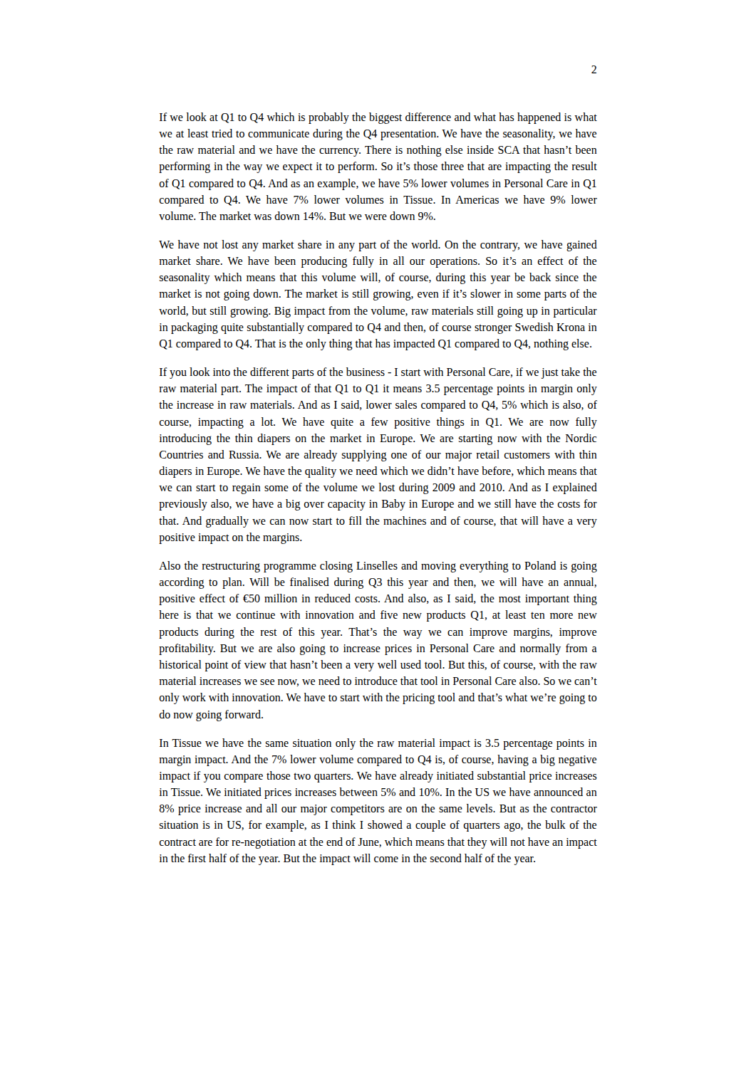2
If we look at Q1 to Q4 which is probably the biggest difference and what has happened is what we at least tried to communicate during the Q4 presentation. We have the seasonality, we have the raw material and we have the currency. There is nothing else inside SCA that hasn’t been performing in the way we expect it to perform. So it’s those three that are impacting the result of Q1 compared to Q4. And as an example, we have 5% lower volumes in Personal Care in Q1 compared to Q4. We have 7% lower volumes in Tissue. In Americas we have 9% lower volume. The market was down 14%. But we were down 9%.
We have not lost any market share in any part of the world. On the contrary, we have gained market share. We have been producing fully in all our operations. So it’s an effect of the seasonality which means that this volume will, of course, during this year be back since the market is not going down. The market is still growing, even if it’s slower in some parts of the world, but still growing. Big impact from the volume, raw materials still going up in particular in packaging quite substantially compared to Q4 and then, of course stronger Swedish Krona in Q1 compared to Q4. That is the only thing that has impacted Q1 compared to Q4, nothing else.
If you look into the different parts of the business - I start with Personal Care, if we just take the raw material part. The impact of that Q1 to Q1 it means 3.5 percentage points in margin only the increase in raw materials. And as I said, lower sales compared to Q4, 5% which is also, of course, impacting a lot. We have quite a few positive things in Q1. We are now fully introducing the thin diapers on the market in Europe. We are starting now with the Nordic Countries and Russia. We are already supplying one of our major retail customers with thin diapers in Europe. We have the quality we need which we didn’t have before, which means that we can start to regain some of the volume we lost during 2009 and 2010. And as I explained previously also, we have a big over capacity in Baby in Europe and we still have the costs for that. And gradually we can now start to fill the machines and of course, that will have a very positive impact on the margins.
Also the restructuring programme closing Linselles and moving everything to Poland is going according to plan. Will be finalised during Q3 this year and then, we will have an annual, positive effect of €50 million in reduced costs. And also, as I said, the most important thing here is that we continue with innovation and five new products Q1, at least ten more new products during the rest of this year. That’s the way we can improve margins, improve profitability. But we are also going to increase prices in Personal Care and normally from a historical point of view that hasn’t been a very well used tool. But this, of course, with the raw material increases we see now, we need to introduce that tool in Personal Care also. So we can’t only work with innovation. We have to start with the pricing tool and that’s what we’re going to do now going forward.
In Tissue we have the same situation only the raw material impact is 3.5 percentage points in margin impact. And the 7% lower volume compared to Q4 is, of course, having a big negative impact if you compare those two quarters. We have already initiated substantial price increases in Tissue. We initiated prices increases between 5% and 10%. In the US we have announced an 8% price increase and all our major competitors are on the same levels. But as the contractor situation is in US, for example, as I think I showed a couple of quarters ago, the bulk of the contract are for re-negotiation at the end of June, which means that they will not have an impact in the first half of the year. But the impact will come in the second half of the year.